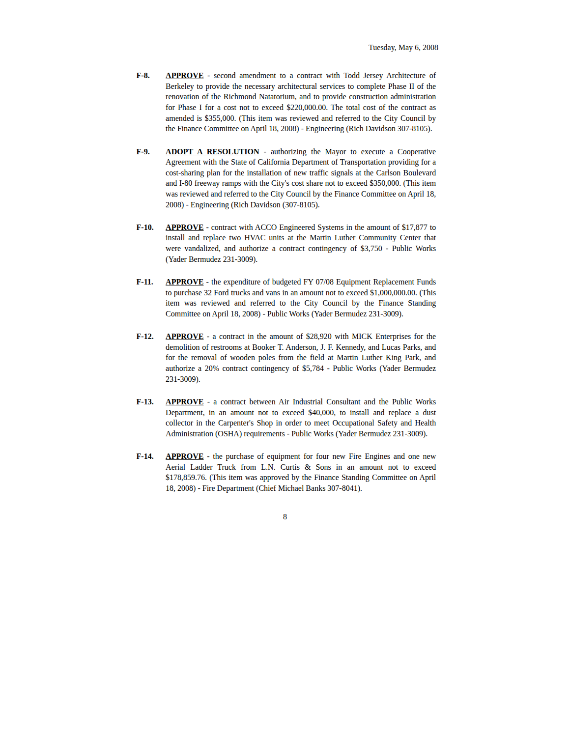Tuesday, May 6, 2008
F-8.
APPROVE - second amendment to a contract with Todd Jersey Architecture of Berkeley to provide the necessary architectural services to complete Phase II of the renovation of the Richmond Natatorium, and to provide construction administration for Phase I for a cost not to exceed $220,000.00. The total cost of the contract as amended is $355,000. (This item was reviewed and referred to the City Council by the Finance Committee on April 18, 2008) - Engineering (Rich Davidson 307-8105).
F-9.
ADOPT A RESOLUTION - authorizing the Mayor to execute a Cooperative Agreement with the State of California Department of Transportation providing for a cost-sharing plan for the installation of new traffic signals at the Carlson Boulevard and I-80 freeway ramps with the City's cost share not to exceed $350,000. (This item was reviewed and referred to the City Council by the Finance Committee on April 18, 2008) - Engineering (Rich Davidson (307-8105).
F-10.
APPROVE - contract with ACCO Engineered Systems in the amount of $17,877 to install and replace two HVAC units at the Martin Luther Community Center that were vandalized, and authorize a contract contingency of $3,750 - Public Works (Yader Bermudez 231-3009).
F-11.
APPROVE - the expenditure of budgeted FY 07/08 Equipment Replacement Funds to purchase 32 Ford trucks and vans in an amount not to exceed $1,000,000.00. (This item was reviewed and referred to the City Council by the Finance Standing Committee on April 18, 2008) - Public Works (Yader Bermudez 231-3009).
F-12.
APPROVE - a contract in the amount of $28,920 with MICK Enterprises for the demolition of restrooms at Booker T. Anderson, J. F. Kennedy, and Lucas Parks, and for the removal of wooden poles from the field at Martin Luther King Park, and authorize a 20% contract contingency of $5,784 - Public Works (Yader Bermudez 231-3009).
F-13.
APPROVE - a contract between Air Industrial Consultant and the Public Works Department, in an amount not to exceed $40,000, to install and replace a dust collector in the Carpenter's Shop in order to meet Occupational Safety and Health Administration (OSHA) requirements - Public Works (Yader Bermudez 231-3009).
F-14.
APPROVE - the purchase of equipment for four new Fire Engines and one new Aerial Ladder Truck from L.N. Curtis & Sons in an amount not to exceed $178,859.76. (This item was approved by the Finance Standing Committee on April 18, 2008) - Fire Department (Chief Michael Banks 307-8041).
8